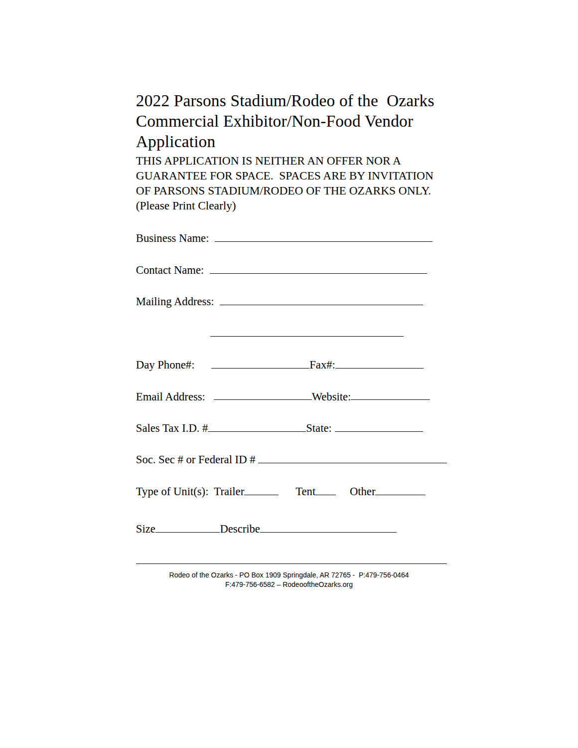2022 Parsons Stadium/Rodeo of the Ozarks Commercial Exhibitor/Non-Food Vendor Application
THIS APPLICATION IS NEITHER AN OFFER NOR A GUARANTEE FOR SPACE. SPACES ARE BY INVITATION OF PARSONS STADIUM/RODEO OF THE OZARKS ONLY. (Please Print Clearly)
Business Name:
Contact Name:
Mailing Address:
Day Phone#: Fax#:
Email Address: Website:
Sales Tax I.D. # State:
Soc. Sec # or Federal ID #
Type of Unit(s): Trailer Tent Other
Size Describe
Rodeo of the Ozarks - PO Box 1909 Springdale, AR 72765 - P:479-756-0464
F:479-756-6582 – RodeooftheOzarks.org